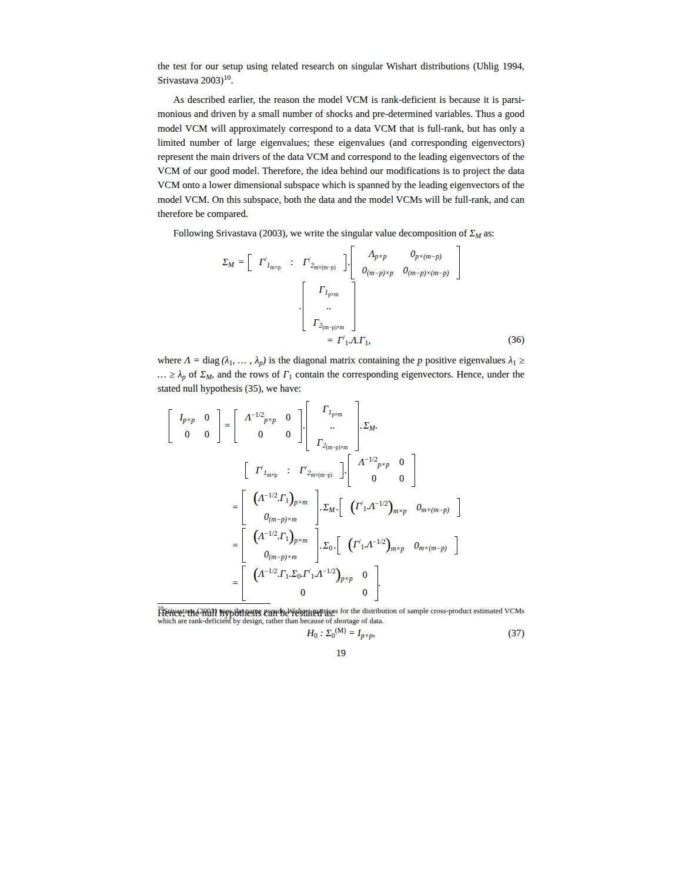the test for our setup using related research on singular Wishart distributions (Uhlig 1994, Srivastava 2003)10.
As described earlier, the reason the model VCM is rank-deficient is because it is parsimonious and driven by a small number of shocks and pre-determined variables. Thus a good model VCM will approximately correspond to a data VCM that is full-rank, but has only a limited number of large eigenvalues; these eigenvalues (and corresponding eigenvectors) represent the main drivers of the data VCM and correspond to the leading eigenvectors of the VCM of our good model. Therefore, the idea behind our modifications is to project the data VCM onto a lower dimensional subspace which is spanned by the leading eigenvectors of the model VCM. On this subspace, both the data and the model VCMs will be full-rank, and can therefore be compared.
Following Srivastava (2003), we write the singular value decomposition of ΣM as:
ΣM =
| Γ / 1 m×p | : | Γ / 2 m×(m−p) |
.
| Λ p×p | 0 p×(m−p) |
| 0 (m−p)×p | 0 (m−p)×(m−p) |
.
| Γ 1 p×m |
| .. |
| Γ 2 (m−p)×m |
= Γ/1.Λ.Γ1, (36)
where Λ = diag (λ1, … , λp) is the diagonal matrix containing the p positive eigenvalues λ1 ≥ … ≥ λp of ΣM, and the rows of Γ1 contain the corresponding eigenvectors. Hence, under the stated null hypothesis (35), we have:
| I p×p | 0 |
| 0 | 0 |
=
| Λ −1/2 p×p | 0 |
| 0 | 0 |
.
| Γ 1 p×m |
| .. |
| Γ 2 (m−p)×m |
. ΣM.
| Γ / 1 m×p | : | Γ / 2 m×(m−p) |
.
| Λ −1/2 p×p | 0 |
| 0 | 0 |
=
| ( Λ −1/2 .Γ 1 ) p×m |
| 0 (m−p)×m |
. ΣM.
| ( Γ / 1 .Λ −1/2 ) m×p | 0 m×(m−p) |
=
| ( Λ −1/2 .Γ 1 ) p×m |
| 0 (m−p)×m |
. Σ0.
| ( Γ / 1 .Λ −1/2 ) m×p | 0 m×(m−p) |
=
| ( Λ −1/2 .Γ 1 .Σ 0 .Γ / 1 .Λ −1/2 ) p×p | 0 |
| 0 | 0 |
.
Hence, the null hypothesis can be restated as:
H0 : Σ0(M) = Ip×p, (37)
10Srivastava (2003) uses the name pseudo Wishart matrices for the distribution of sample cross-product estimated VCMs which are rank-deficient by design, rather than because of shortage of data.
19